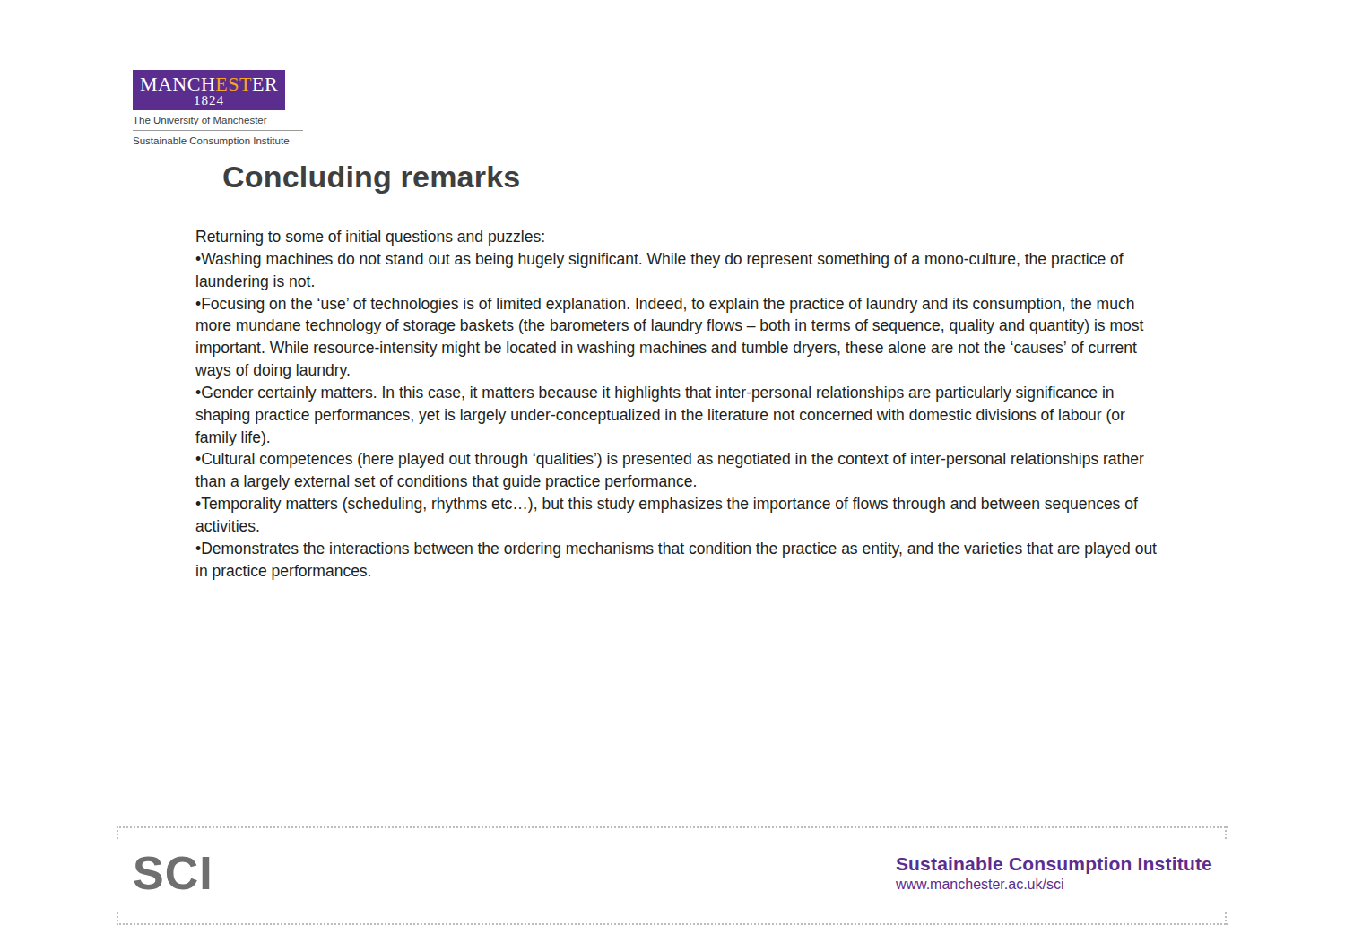MANCHESTER 1824
The University of Manchester
Sustainable Consumption Institute
Concluding remarks
Returning to some of initial questions and puzzles:
Washing machines do not stand out as being hugely significant. While they do represent something of a mono-culture, the practice of laundering is not.
Focusing on the ‘use’ of technologies is of limited explanation. Indeed, to explain the practice of laundry and its consumption, the much more mundane technology of storage baskets (the barometers of laundry flows – both in terms of sequence, quality and quantity) is most important. While resource-intensity might be located in washing machines and tumble dryers, these alone are not the ‘causes’ of current ways of doing laundry.
Gender certainly matters. In this case, it matters because it highlights that inter-personal relationships are particularly significance in shaping practice performances, yet is largely under-conceptualized in the literature not concerned with domestic divisions of labour (or family life).
Cultural competences (here played out through ‘qualities’) is presented as negotiated in the context of inter-personal relationships rather than a largely external set of conditions that guide practice performance.
Temporality matters (scheduling, rhythms etc…), but this study emphasizes the importance of flows through and between sequences of activities.
Demonstrates the interactions between the ordering mechanisms that condition the practice as entity, and the varieties that are played out in practice performances.
SCI
Sustainable Consumption Institute
www.manchester.ac.uk/sci